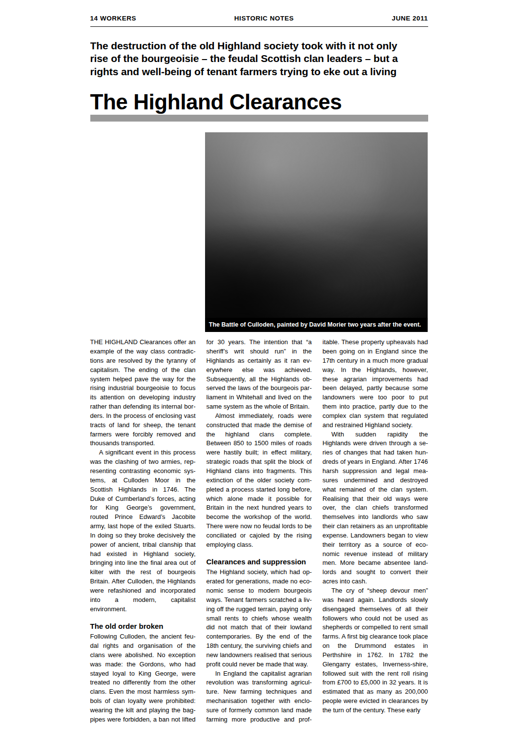14 WORKERS
HISTORIC NOTES
JUNE 2011
The destruction of the old Highland society took with it not only
rise of the bourgeoisie – the feudal Scottish clan leaders – but a
rights and well-being of tenant farmers trying to eke out a living
The Highland Clearances
The Battle of Culloden, painted by David Morier two years after the event.
THE HIGHLAND Clearances offer an example of the way class contradictions are resolved by the tyranny of capitalism. The ending of the clan system helped pave the way for the rising industrial bourgeoisie to focus its attention on developing industry rather than defending its internal borders. In the process of enclosing vast tracts of land for sheep, the tenant farmers were forcibly removed and thousands transported.
A significant event in this process was the clashing of two armies, representing contrasting economic systems, at Culloden Moor in the Scottish Highlands in 1746. The Duke of Cumberland’s forces, acting for King George’s government, routed Prince Edward’s Jacobite army, last hope of the exiled Stuarts. In doing so they broke decisively the power of ancient, tribal clanship that had existed in Highland society, bringing into line the final area out of kilter with the rest of bourgeois Britain. After Culloden, the Highlands were refashioned and incorporated into a modern, capitalist environment.
The old order broken
Following Culloden, the ancient feudal rights and organisation of the clans were abolished. No exception was made: the Gordons, who had stayed loyal to King George, were treated no differently from the other clans. Even the most harmless symbols of clan loyalty were prohibited: wearing the kilt and playing the bagpipes were forbidden, a ban not lifted for 30 years. The intention that “a sheriff’s writ should run” in the Highlands as certainly as it ran everywhere else was achieved. Subsequently, all the Highlands observed the laws of the bourgeois parliament in Whitehall and lived on the same system as the whole of Britain.
Almost immediately, roads were constructed that made the demise of the highland clans complete. Between 850 to 1500 miles of roads were hastily built; in effect military, strategic roads that split the block of Highland clans into fragments. This extinction of the older society completed a process started long before, which alone made it possible for Britain in the next hundred years to become the workshop of the world. There were now no feudal lords to be conciliated or cajoled by the rising employing class.
Clearances and suppression
The Highland society, which had operated for generations, made no economic sense to modern bourgeois ways. Tenant farmers scratched a living off the rugged terrain, paying only small rents to chiefs whose wealth did not match that of their lowland contemporaries. By the end of the 18th century, the surviving chiefs and new landowners realised that serious profit could never be made that way.
In England the capitalist agrarian revolution was transforming agriculture. New farming techniques and mechanisation together with enclosure of formerly common land made farming more productive and profitable. These property upheavals had been going on in England since the 17th century in a much more gradual way. In the Highlands, however, these agrarian improvements had been delayed, partly because some landowners were too poor to put them into practice, partly due to the complex clan system that regulated and restrained Highland society.
With sudden rapidity the Highlands were driven through a series of changes that had taken hundreds of years in England. After 1746 harsh suppression and legal measures undermined and destroyed what remained of the clan system. Realising that their old ways were over, the clan chiefs transformed themselves into landlords who saw their clan retainers as an unprofitable expense. Landowners began to view their territory as a source of economic revenue instead of military men. More became absentee landlords and sought to convert their acres into cash.
The cry of “sheep devour men” was heard again. Landlords slowly disengaged themselves of all their followers who could not be used as shepherds or compelled to rent small farms. A first big clearance took place on the Drummond estates in Perthshire in 1762. In 1782 the Glengarry estates, Inverness-shire, followed suit with the rent roll rising from £700 to £5,000 in 32 years. It is estimated that as many as 200,000 people were evicted in clearances by the turn of the century. These early